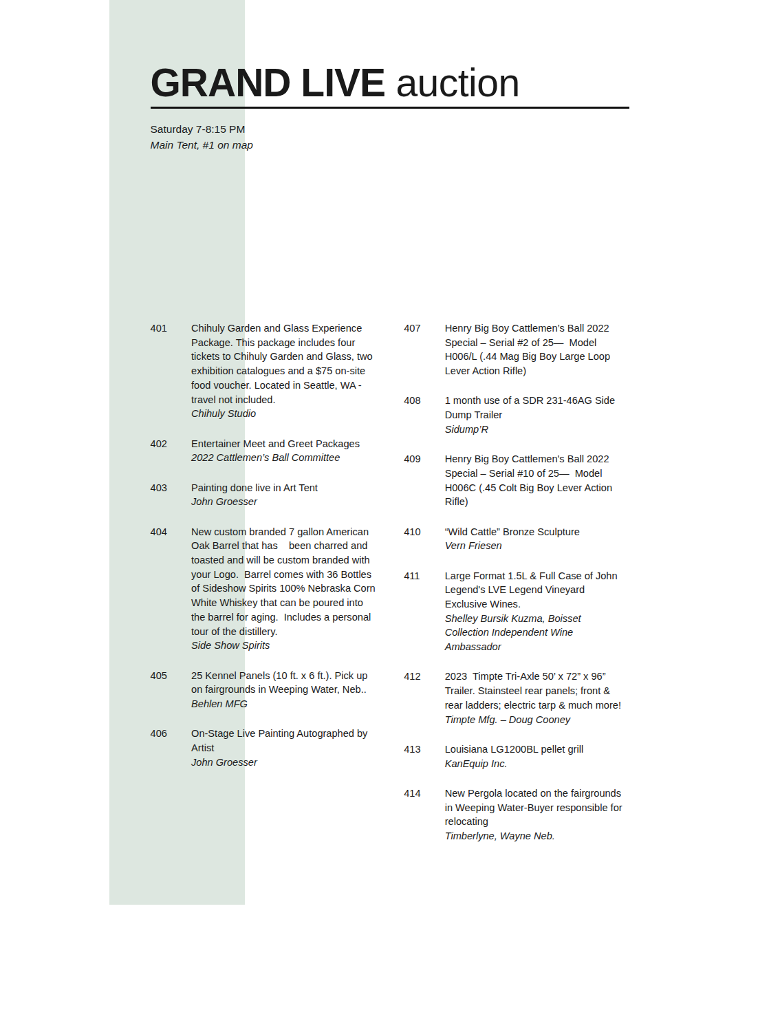GRAND LIVE auction
Saturday 7-8:15 PM
Main Tent, #1 on map
401
Chihuly Garden and Glass Experience Package. This package includes four tickets to Chihuly Garden and Glass, two exhibition catalogues and a $75 on-site food voucher. Located in Seattle, WA - travel not included. Chihuly Studio
402
Entertainer Meet and Greet Packages 2022 Cattlemen’s Ball Committee
403
Painting done live in Art Tent John Groesser
404
New custom branded 7 gallon American Oak Barrel that has been charred and toasted and will be custom branded with your Logo. Barrel comes with 36 Bottles of Sideshow Spirits 100% Nebraska Corn White Whiskey that can be poured into the barrel for aging. Includes a personal tour of the distillery. Side Show Spirits
405
25 Kennel Panels (10 ft. x 6 ft.). Pick up on fairgrounds in Weeping Water, Neb.. Behlen MFG
406
On-Stage Live Painting Autographed by Artist John Groesser
407
Henry Big Boy Cattlemen’s Ball 2022 Special – Serial #2 of 25— Model H006/L (.44 Mag Big Boy Large Loop Lever Action Rifle)
408
1 month use of a SDR 231-46AG Side Dump Trailer Sidump’R
409
Henry Big Boy Cattlemen's Ball 2022 Special – Serial #10 of 25— Model H006C (.45 Colt Big Boy Lever Action Rifle)
410
“Wild Cattle” Bronze Sculpture Vern Friesen
411
Large Format 1.5L & Full Case of John Legend's LVE Legend Vineyard Exclusive Wines. Shelley Bursik Kuzma, Boisset Collection Independent Wine Ambassador
412
2023 Timpte Tri-Axle 50’ x 72” x 96” Trailer. Stainsteel rear panels; front & rear ladders; electric tarp & much more! Timpte Mfg. – Doug Cooney
413
Louisiana LG1200BL pellet grill KanEquip Inc.
414
New Pergola located on the fairgrounds in Weeping Water-Buyer responsible for relocating Timberlyne, Wayne Neb.